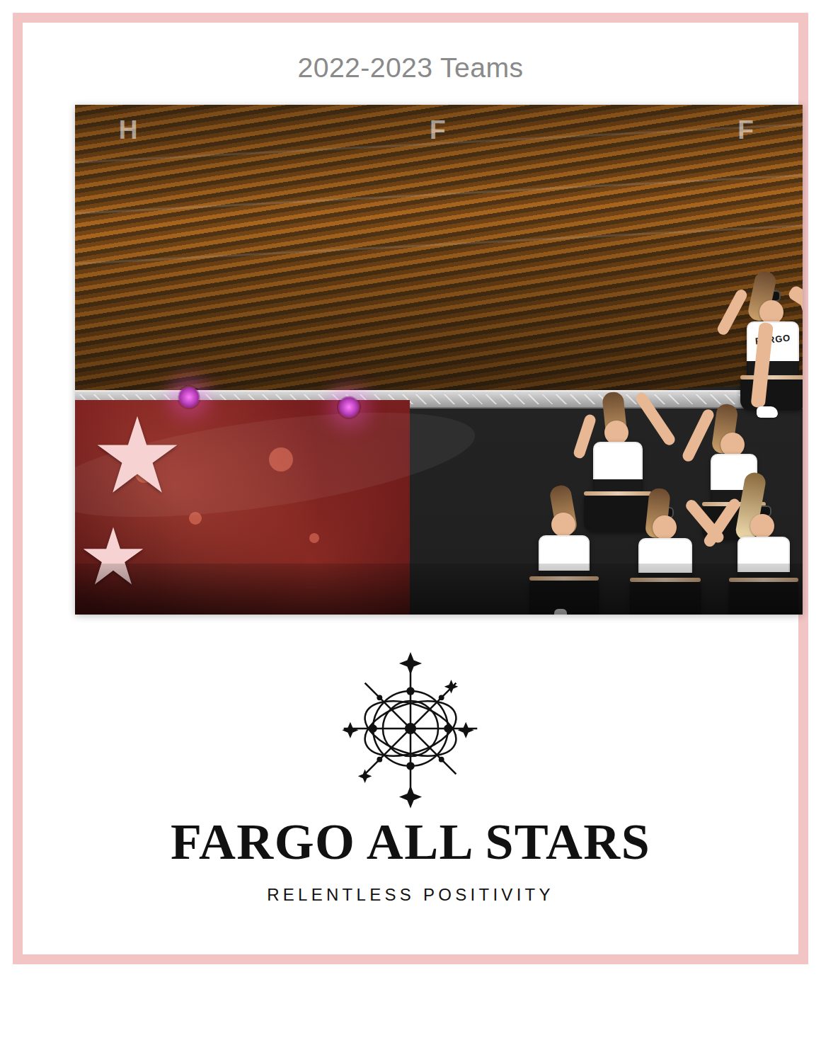2022-2023 Teams
H F F
FARGO
FARGO ALL STARS
Relentless Positivity